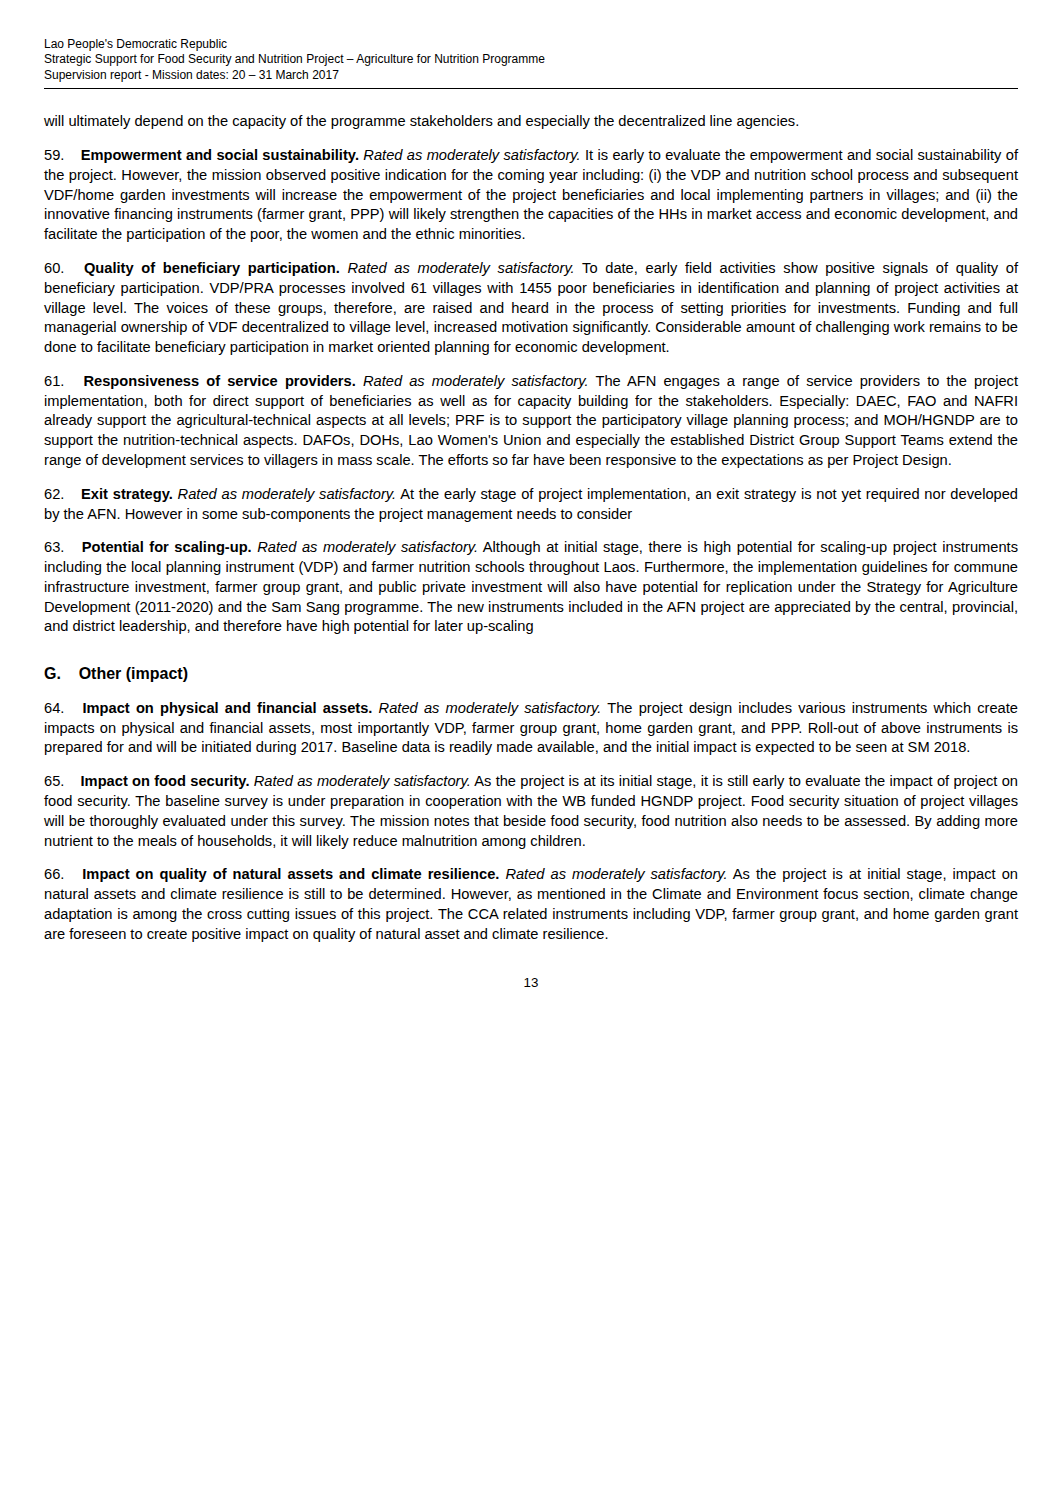Lao People's Democratic Republic
Strategic Support for Food Security and Nutrition Project – Agriculture for Nutrition Programme
Supervision report - Mission dates: 20 – 31 March 2017
will ultimately depend on the capacity of the programme stakeholders and especially the decentralized line agencies.
59. Empowerment and social sustainability. Rated as moderately satisfactory. It is early to evaluate the empowerment and social sustainability of the project. However, the mission observed positive indication for the coming year including: (i) the VDP and nutrition school process and subsequent VDF/home garden investments will increase the empowerment of the project beneficiaries and local implementing partners in villages; and (ii) the innovative financing instruments (farmer grant, PPP) will likely strengthen the capacities of the HHs in market access and economic development, and facilitate the participation of the poor, the women and the ethnic minorities.
60. Quality of beneficiary participation. Rated as moderately satisfactory. To date, early field activities show positive signals of quality of beneficiary participation. VDP/PRA processes involved 61 villages with 1455 poor beneficiaries in identification and planning of project activities at village level. The voices of these groups, therefore, are raised and heard in the process of setting priorities for investments. Funding and full managerial ownership of VDF decentralized to village level, increased motivation significantly. Considerable amount of challenging work remains to be done to facilitate beneficiary participation in market oriented planning for economic development.
61. Responsiveness of service providers. Rated as moderately satisfactory. The AFN engages a range of service providers to the project implementation, both for direct support of beneficiaries as well as for capacity building for the stakeholders. Especially: DAEC, FAO and NAFRI already support the agricultural-technical aspects at all levels; PRF is to support the participatory village planning process; and MOH/HGNDP are to support the nutrition-technical aspects. DAFOs, DOHs, Lao Women's Union and especially the established District Group Support Teams extend the range of development services to villagers in mass scale. The efforts so far have been responsive to the expectations as per Project Design.
62. Exit strategy. Rated as moderately satisfactory. At the early stage of project implementation, an exit strategy is not yet required nor developed by the AFN. However in some sub-components the project management needs to consider
63. Potential for scaling-up. Rated as moderately satisfactory. Although at initial stage, there is high potential for scaling-up project instruments including the local planning instrument (VDP) and farmer nutrition schools throughout Laos. Furthermore, the implementation guidelines for commune infrastructure investment, farmer group grant, and public private investment will also have potential for replication under the Strategy for Agriculture Development (2011-2020) and the Sam Sang programme. The new instruments included in the AFN project are appreciated by the central, provincial, and district leadership, and therefore have high potential for later up-scaling
G. Other (impact)
64. Impact on physical and financial assets. Rated as moderately satisfactory. The project design includes various instruments which create impacts on physical and financial assets, most importantly VDP, farmer group grant, home garden grant, and PPP. Roll-out of above instruments is prepared for and will be initiated during 2017. Baseline data is readily made available, and the initial impact is expected to be seen at SM 2018.
65. Impact on food security. Rated as moderately satisfactory. As the project is at its initial stage, it is still early to evaluate the impact of project on food security. The baseline survey is under preparation in cooperation with the WB funded HGNDP project. Food security situation of project villages will be thoroughly evaluated under this survey. The mission notes that beside food security, food nutrition also needs to be assessed. By adding more nutrient to the meals of households, it will likely reduce malnutrition among children.
66. Impact on quality of natural assets and climate resilience. Rated as moderately satisfactory. As the project is at initial stage, impact on natural assets and climate resilience is still to be determined. However, as mentioned in the Climate and Environment focus section, climate change adaptation is among the cross cutting issues of this project. The CCA related instruments including VDP, farmer group grant, and home garden grant are foreseen to create positive impact on quality of natural asset and climate resilience.
13